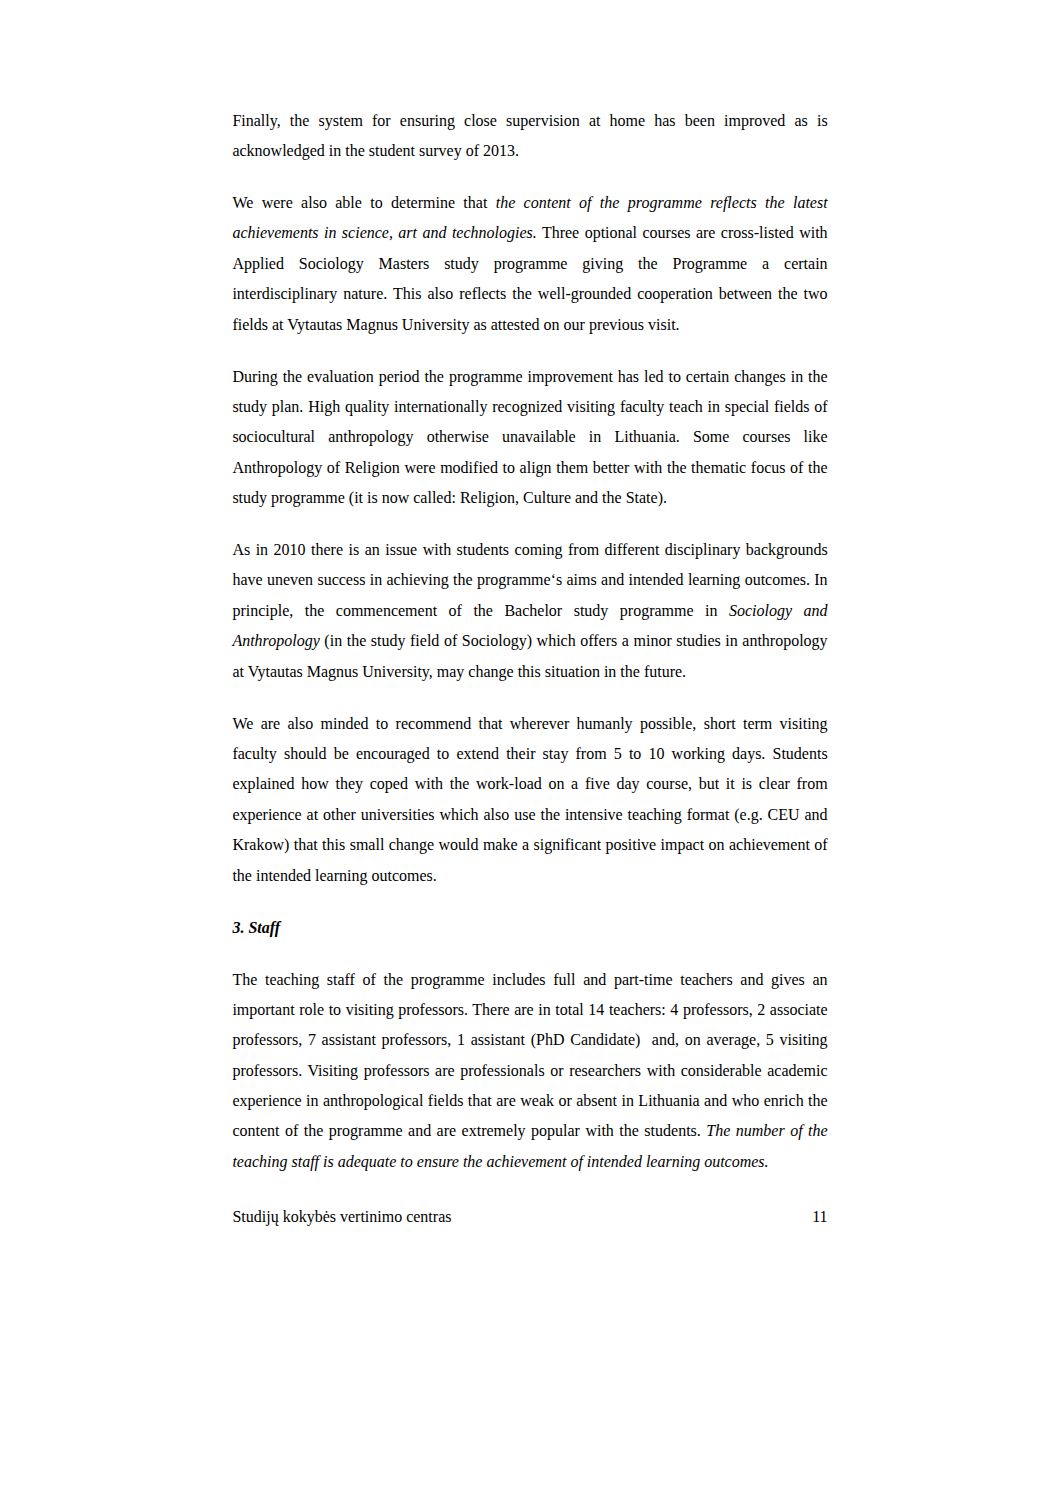Finally, the system for ensuring close supervision at home has been improved as is acknowledged in the student survey of 2013.
We were also able to determine that the content of the programme reflects the latest achievements in science, art and technologies. Three optional courses are cross-listed with Applied Sociology Masters study programme giving the Programme a certain interdisciplinary nature. This also reflects the well-grounded cooperation between the two fields at Vytautas Magnus University as attested on our previous visit.
During the evaluation period the programme improvement has led to certain changes in the study plan. High quality internationally recognized visiting faculty teach in special fields of sociocultural anthropology otherwise unavailable in Lithuania. Some courses like Anthropology of Religion were modified to align them better with the thematic focus of the study programme (it is now called: Religion, Culture and the State).
As in 2010 there is an issue with students coming from different disciplinary backgrounds have uneven success in achieving the programme‘s aims and intended learning outcomes. In principle, the commencement of the Bachelor study programme in Sociology and Anthropology (in the study field of Sociology) which offers a minor studies in anthropology at Vytautas Magnus University, may change this situation in the future.
We are also minded to recommend that wherever humanly possible, short term visiting faculty should be encouraged to extend their stay from 5 to 10 working days. Students explained how they coped with the work-load on a five day course, but it is clear from experience at other universities which also use the intensive teaching format (e.g. CEU and Krakow) that this small change would make a significant positive impact on achievement of the intended learning outcomes.
3. Staff
The teaching staff of the programme includes full and part-time teachers and gives an important role to visiting professors. There are in total 14 teachers: 4 professors, 2 associate professors, 7 assistant professors, 1 assistant (PhD Candidate) and, on average, 5 visiting professors. Visiting professors are professionals or researchers with considerable academic experience in anthropological fields that are weak or absent in Lithuania and who enrich the content of the programme and are extremely popular with the students. The number of the teaching staff is adequate to ensure the achievement of intended learning outcomes.
Studijų kokybės vertinimo centras 11